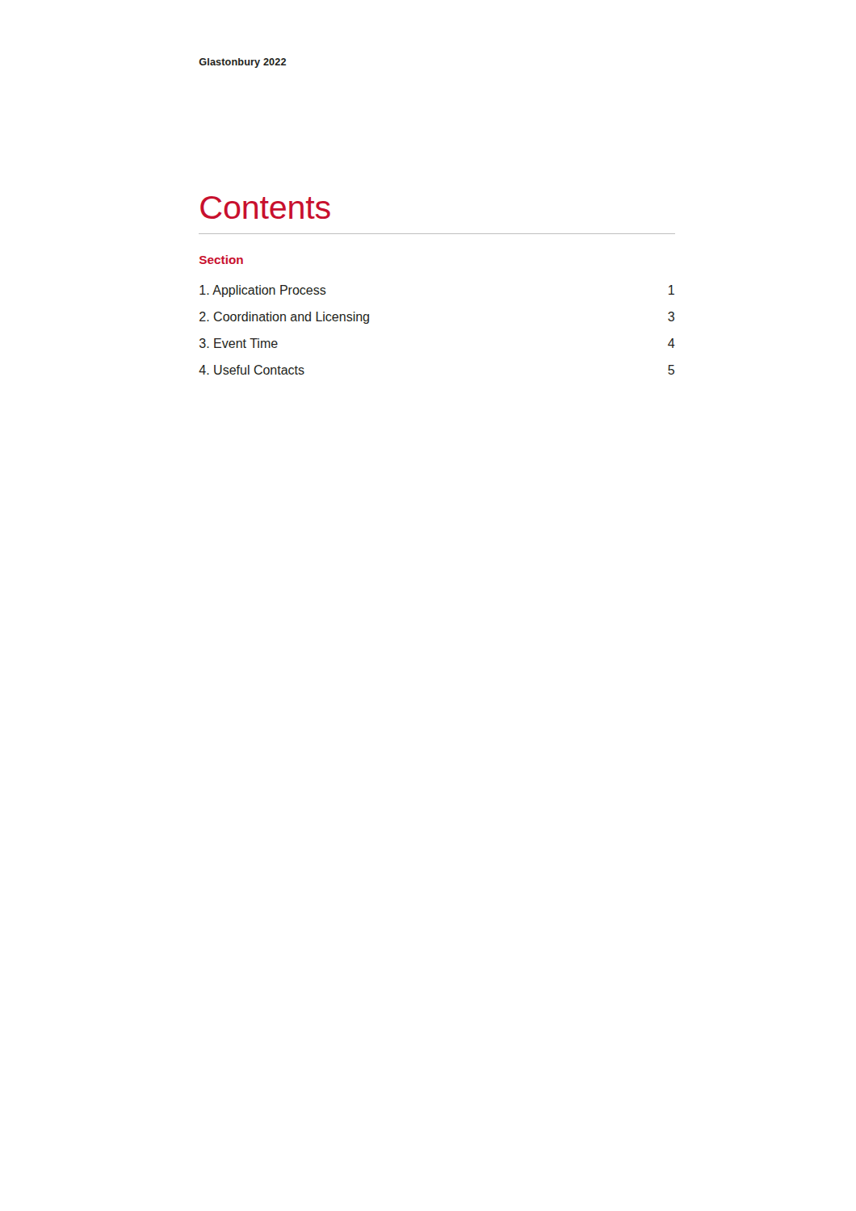Glastonbury 2022
Contents
Section
| 1. Application Process | 1 |
| 2. Coordination and Licensing | 3 |
| 3. Event Time | 4 |
| 4. Useful Contacts | 5 |